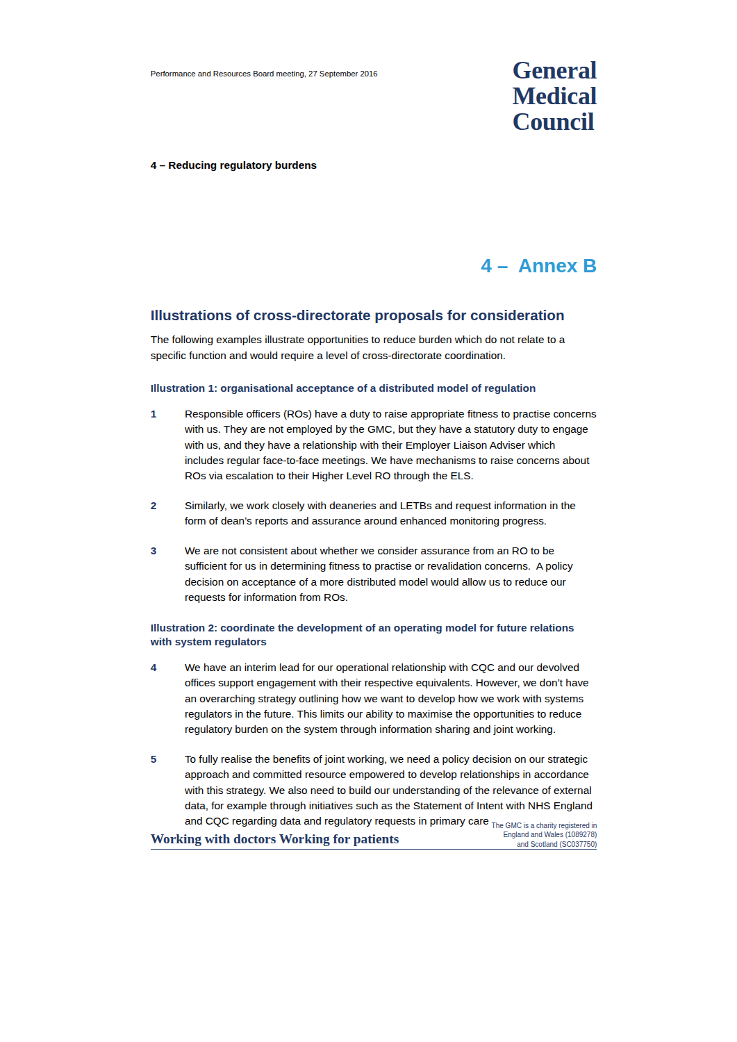Performance and Resources Board meeting, 27 September 2016
General
Medical
Council
4 – Reducing regulatory burdens
4 – Annex B
Illustrations of cross-directorate proposals for consideration
The following examples illustrate opportunities to reduce burden which do not relate to a specific function and would require a level of cross-directorate coordination.
Illustration 1: organisational acceptance of a distributed model of regulation
1 Responsible officers (ROs) have a duty to raise appropriate fitness to practise concerns with us. They are not employed by the GMC, but they have a statutory duty to engage with us, and they have a relationship with their Employer Liaison Adviser which includes regular face-to-face meetings. We have mechanisms to raise concerns about ROs via escalation to their Higher Level RO through the ELS.
2 Similarly, we work closely with deaneries and LETBs and request information in the form of dean’s reports and assurance around enhanced monitoring progress.
3 We are not consistent about whether we consider assurance from an RO to be sufficient for us in determining fitness to practise or revalidation concerns. A policy decision on acceptance of a more distributed model would allow us to reduce our requests for information from ROs.
Illustration 2: coordinate the development of an operating model for future relations with system regulators
4 We have an interim lead for our operational relationship with CQC and our devolved offices support engagement with their respective equivalents. However, we don’t have an overarching strategy outlining how we want to develop how we work with systems regulators in the future. This limits our ability to maximise the opportunities to reduce regulatory burden on the system through information sharing and joint working.
5 To fully realise the benefits of joint working, we need a policy decision on our strategic approach and committed resource empowered to develop relationships in accordance with this strategy. We also need to build our understanding of the relevance of external data, for example through initiatives such as the Statement of Intent with NHS England and CQC regarding data and regulatory requests in primary care
Working with doctors Working for patients
The GMC is a charity registered in
England and Wales (1089278)
and Scotland (SC037750)